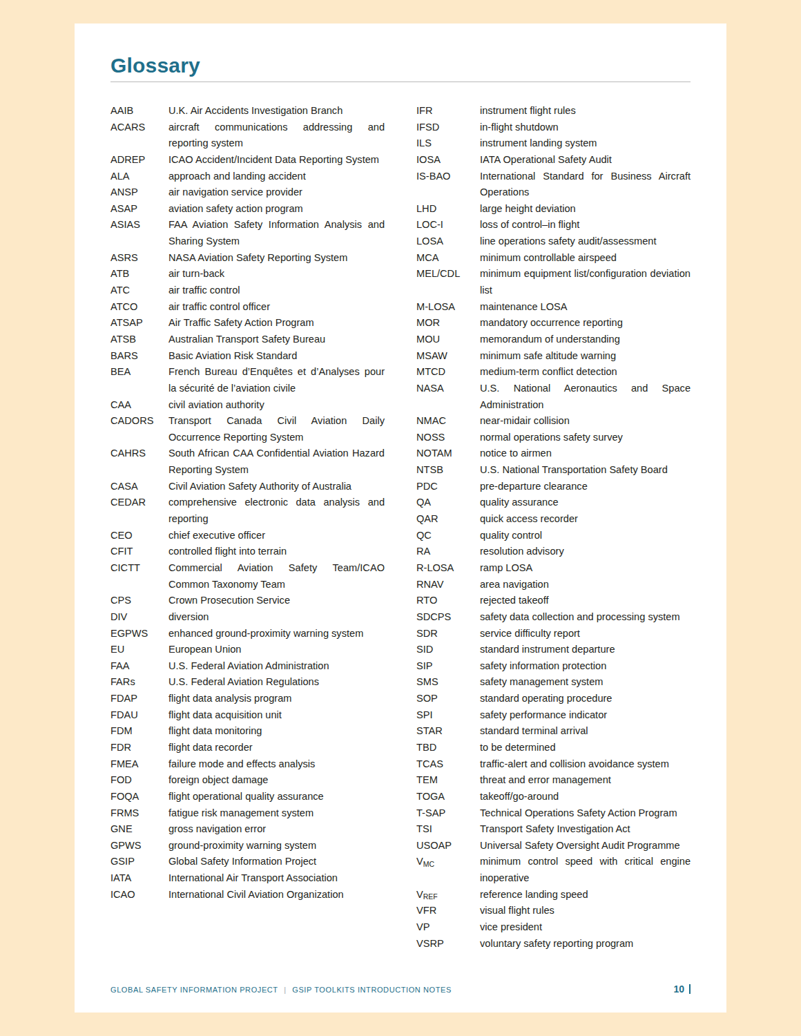Glossary
AAIB
U.K. Air Accidents Investigation Branch
ACARS
aircraft communications addressing and reporting system
ADREP
ICAO Accident/Incident Data Reporting System
ALA
approach and landing accident
ANSP
air navigation service provider
ASAP
aviation safety action program
ASIAS
FAA Aviation Safety Information Analysis and Sharing System
ASRS
NASA Aviation Safety Reporting System
ATB
air turn-back
ATC
air traffic control
ATCO
air traffic control officer
ATSAP
Air Traffic Safety Action Program
ATSB
Australian Transport Safety Bureau
BARS
Basic Aviation Risk Standard
BEA
French Bureau d’Enquêtes et d’Analyses pour la sécurité de l’aviation civile
CAA
civil aviation authority
CADORS
Transport Canada Civil Aviation Daily Occurrence Reporting System
CAHRS
South African CAA Confidential Aviation Hazard Reporting System
CASA
Civil Aviation Safety Authority of Australia
CEDAR
comprehensive electronic data analysis and reporting
CEO
chief executive officer
CFIT
controlled flight into terrain
CICTT
Commercial Aviation Safety Team/ICAO Common Taxonomy Team
CPS
Crown Prosecution Service
DIV
diversion
EGPWS
enhanced ground-proximity warning system
EU
European Union
FAA
U.S. Federal Aviation Administration
FARs
U.S. Federal Aviation Regulations
FDAP
flight data analysis program
FDAU
flight data acquisition unit
FDM
flight data monitoring
FDR
flight data recorder
FMEA
failure mode and effects analysis
FOD
foreign object damage
FOQA
flight operational quality assurance
FRMS
fatigue risk management system
GNE
gross navigation error
GPWS
ground-proximity warning system
GSIP
Global Safety Information Project
IATA
International Air Transport Association
ICAO
International Civil Aviation Organization
IFR
instrument flight rules
IFSD
in-flight shutdown
ILS
instrument landing system
IOSA
IATA Operational Safety Audit
IS-BAO
International Standard for Business Aircraft Operations
LHD
large height deviation
LOC-I
loss of control–in flight
LOSA
line operations safety audit/assessment
MCA
minimum controllable airspeed
MEL/CDL
minimum equipment list/configuration deviation list
M-LOSA
maintenance LOSA
MOR
mandatory occurrence reporting
MOU
memorandum of understanding
MSAW
minimum safe altitude warning
MTCD
medium-term conflict detection
NASA
U.S. National Aeronautics and Space Administration
NMAC
near-midair collision
NOSS
normal operations safety survey
NOTAM
notice to airmen
NTSB
U.S. National Transportation Safety Board
PDC
pre-departure clearance
QA
quality assurance
QAR
quick access recorder
QC
quality control
RA
resolution advisory
R-LOSA
ramp LOSA
RNAV
area navigation
RTO
rejected takeoff
SDCPS
safety data collection and processing system
SDR
service difficulty report
SID
standard instrument departure
SIP
safety information protection
SMS
safety management system
SOP
standard operating procedure
SPI
safety performance indicator
STAR
standard terminal arrival
TBD
to be determined
TCAS
traffic-alert and collision avoidance system
TEM
threat and error management
TOGA
takeoff/go-around
T-SAP
Technical Operations Safety Action Program
TSI
Transport Safety Investigation Act
USOAP
Universal Safety Oversight Audit Programme
VMC
minimum control speed with critical engine inoperative
VREF
reference landing speed
VFR
visual flight rules
VP
vice president
VSRP
voluntary safety reporting program
Global Safety Information Project | GSIP Toolkits Introduction Notes
10